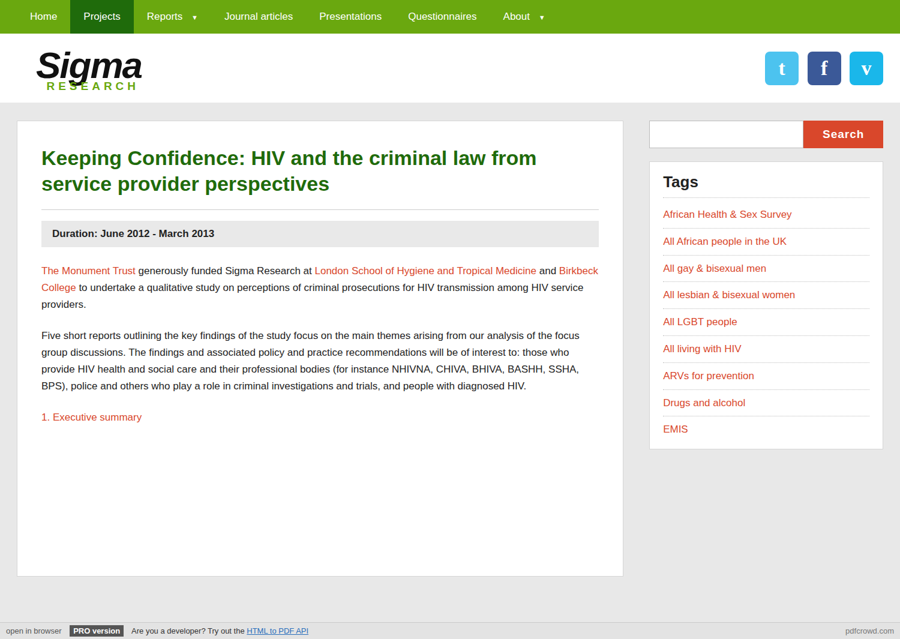Home Projects Reports ▼ Journal articles Presentations Questionnaires About ▼
Sigma
RESEARCH
t f v
Keeping Confidence: HIV and the criminal law from service provider perspectives
Duration: June 2012 - March 2013
The Monument Trust generously funded Sigma Research at London School of Hygiene and Tropical Medicine and Birkbeck College to undertake a qualitative study on perceptions of criminal prosecutions for HIV transmission among HIV service providers.
Five short reports outlining the key findings of the study focus on the main themes arising from our analysis of the focus group discussions. The findings and associated policy and practice recommendations will be of interest to: those who provide HIV health and social care and their professional bodies (for instance NHIVNA, CHIVA, BHIVA, BASHH, SSHA, BPS), police and others who play a role in criminal investigations and trials, and people with diagnosed HIV.
1. Executive summary
Search
Tags
African Health & Sex Survey
All African people in the UK
All gay & bisexual men
All lesbian & bisexual women
All LGBT people
All living with HIV
ARVs for prevention
Drugs and alcohol
EMIS
open in browser PRO version Are you a developer? Try out the HTML to PDF API pdfcrowd.com